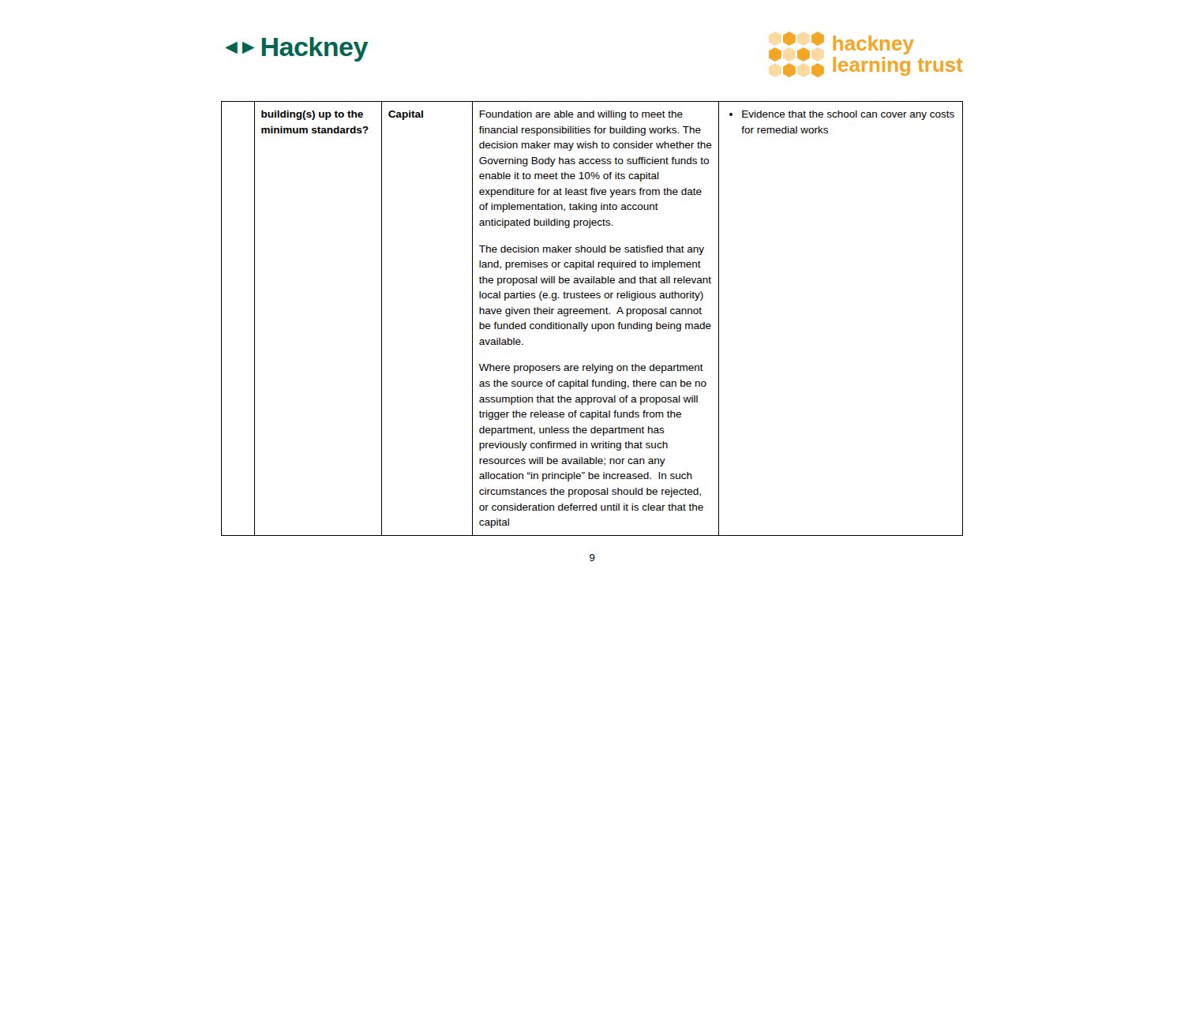◄►Hackney
hackney
learning trust
| | building(s) up to the minimum standards? | Capital | Foundation are able and willing to meet the financial responsibilities for building works. The decision maker may wish to consider whether the Governing Body has access to sufficient funds to enable it to meet the 10% of its capital expenditure for at least five years from the date of implementation, taking into account anticipated building projects. The decision maker should be satisfied that any land, premises or capital required to implement the proposal will be available and that all relevant local parties (e.g. trustees or religious authority) have given their agreement. A proposal cannot be funded conditionally upon funding being made available. Where proposers are relying on the department as the source of capital funding, there can be no assumption that the approval of a proposal will trigger the release of capital funds from the department, unless the department has previously confirmed in writing that such resources will be available; nor can any allocation “in principle” be increased. In such circumstances the proposal should be rejected, or consideration deferred until it is clear that the capital | Evidence that the school can cover any costs for remedial works |
9